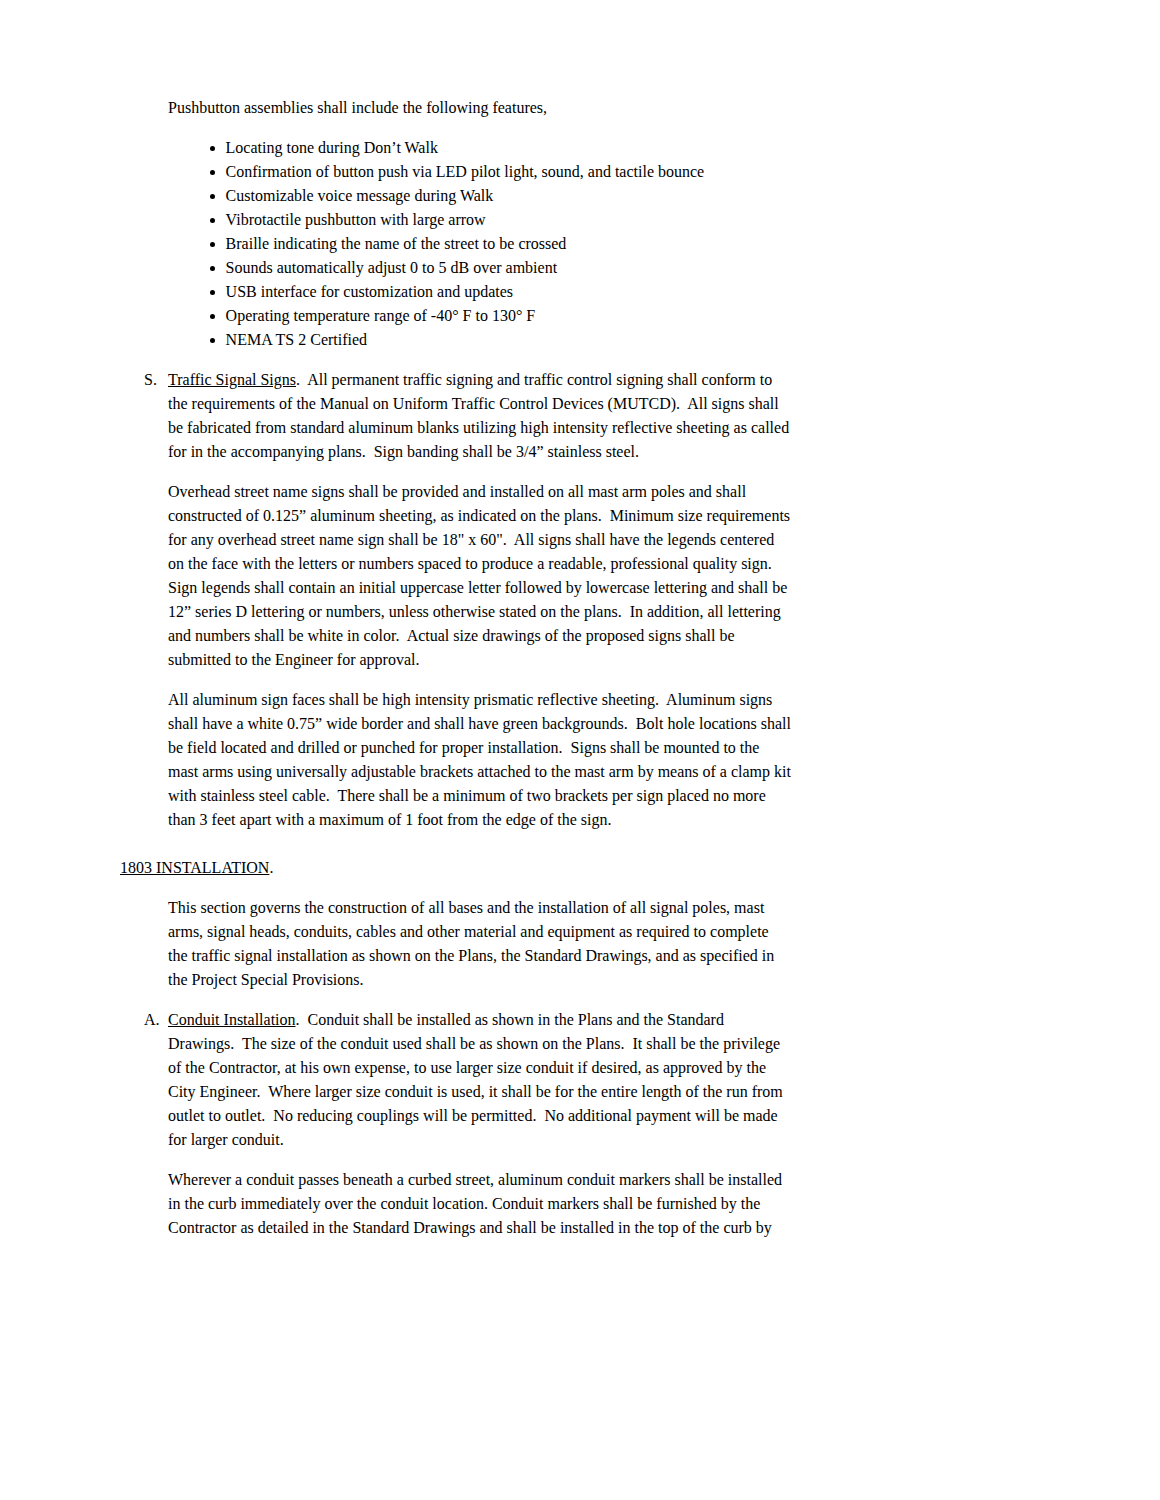Pushbutton assemblies shall include the following features,
Locating tone during Don’t Walk
Confirmation of button push via LED pilot light, sound, and tactile bounce
Customizable voice message during Walk
Vibrotactile pushbutton with large arrow
Braille indicating the name of the street to be crossed
Sounds automatically adjust 0 to 5 dB over ambient
USB interface for customization and updates
Operating temperature range of -40° F to 130° F
NEMA TS 2 Certified
S.
Traffic Signal Signs. All permanent traffic signing and traffic control signing shall conform to the requirements of the Manual on Uniform Traffic Control Devices (MUTCD). All signs shall be fabricated from standard aluminum blanks utilizing high intensity reflective sheeting as called for in the accompanying plans. Sign banding shall be 3/4” stainless steel.
Overhead street name signs shall be provided and installed on all mast arm poles and shall constructed of 0.125” aluminum sheeting, as indicated on the plans. Minimum size requirements for any overhead street name sign shall be 18" x 60". All signs shall have the legends centered on the face with the letters or numbers spaced to produce a readable, professional quality sign. Sign legends shall contain an initial uppercase letter followed by lowercase lettering and shall be 12” series D lettering or numbers, unless otherwise stated on the plans. In addition, all lettering and numbers shall be white in color. Actual size drawings of the proposed signs shall be submitted to the Engineer for approval.
All aluminum sign faces shall be high intensity prismatic reflective sheeting. Aluminum signs shall have a white 0.75” wide border and shall have green backgrounds. Bolt hole locations shall be field located and drilled or punched for proper installation. Signs shall be mounted to the mast arms using universally adjustable brackets attached to the mast arm by means of a clamp kit with stainless steel cable. There shall be a minimum of two brackets per sign placed no more than 3 feet apart with a maximum of 1 foot from the edge of the sign.
1803 INSTALLATION.
This section governs the construction of all bases and the installation of all signal poles, mast arms, signal heads, conduits, cables and other material and equipment as required to complete the traffic signal installation as shown on the Plans, the Standard Drawings, and as specified in the Project Special Provisions.
A.
Conduit Installation. Conduit shall be installed as shown in the Plans and the Standard Drawings. The size of the conduit used shall be as shown on the Plans. It shall be the privilege of the Contractor, at his own expense, to use larger size conduit if desired, as approved by the City Engineer. Where larger size conduit is used, it shall be for the entire length of the run from outlet to outlet. No reducing couplings will be permitted. No additional payment will be made for larger conduit.
Wherever a conduit passes beneath a curbed street, aluminum conduit markers shall be installed in the curb immediately over the conduit location. Conduit markers shall be furnished by the Contractor as detailed in the Standard Drawings and shall be installed in the top of the curb by